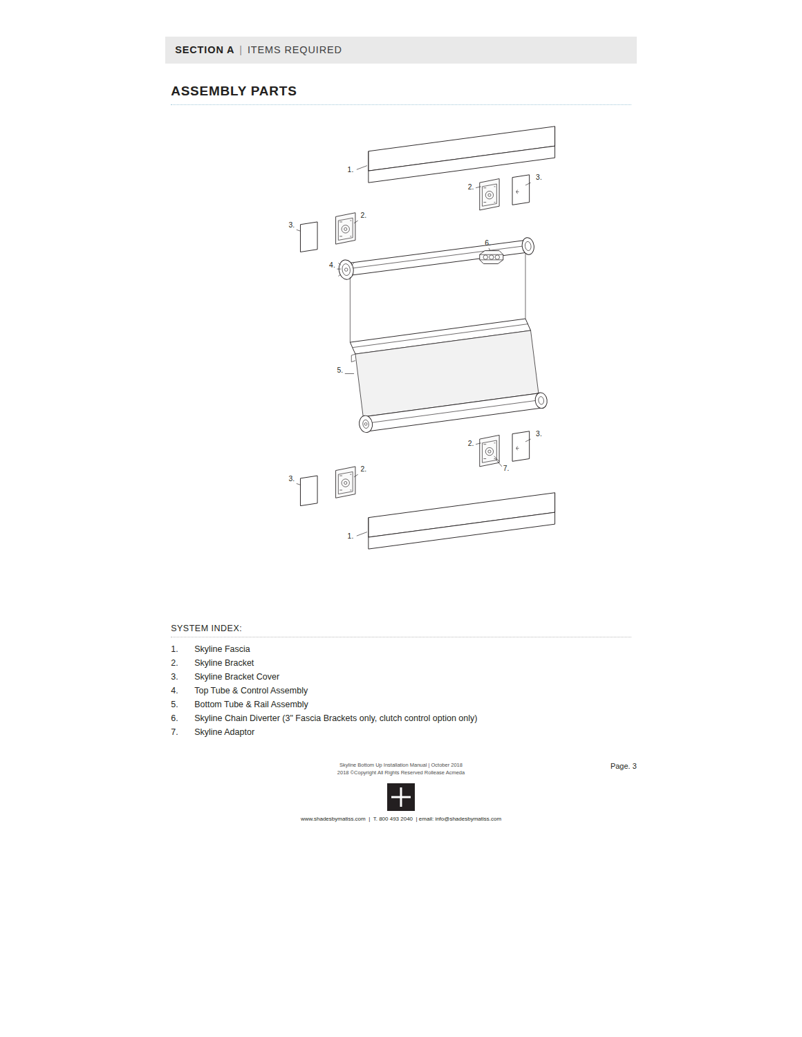SECTION A | ITEMS REQUIRED
ASSEMBLY PARTS
1. 2. 3. 2. 3. 4. 6. 5. 2. 3. 7. 2. 3. 1.
SYSTEM INDEX:
1. Skyline Fascia
2. Skyline Bracket
3. Skyline Bracket Cover
4. Top Tube & Control Assembly
5. Bottom Tube & Rail Assembly
6. Skyline Chain Diverter (3" Fascia Brackets only, clutch control option only)
7. Skyline Adaptor
Page. 3
Skyline Bottom Up Installation Manual | October 2018
2018 ©Copyright All Rights Reserved Rollease Acmeda
www.shadesbymatiss.com | T. 800 493 2040 | email: info@shadesbymatiss.com